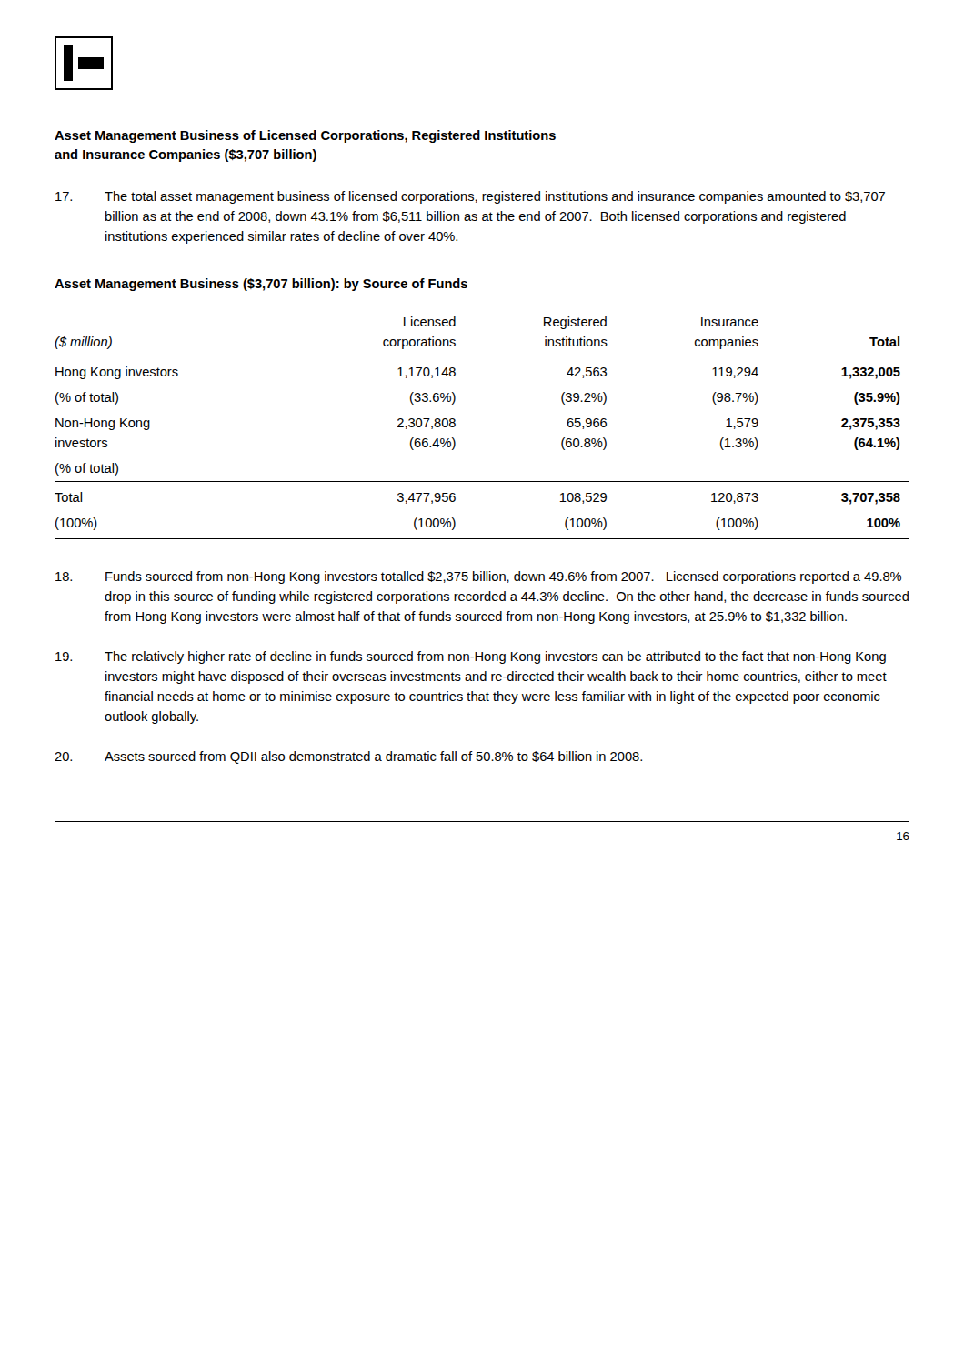Asset Management Business of Licensed Corporations, Registered Institutions
and Insurance Companies ($3,707 billion)
17.
The total asset management business of licensed corporations, registered institutions and insurance companies amounted to $3,707 billion as at the end of 2008, down 43.1% from $6,511 billion as at the end of 2007. Both licensed corporations and registered institutions experienced similar rates of decline of over 40%.
Asset Management Business ($3,707 billion): by Source of Funds
| ($ million) | Licensed corporations | Registered institutions | Insurance companies | Total |
| --- | --- | --- | --- | --- |
| Hong Kong investors | 1,170,148 | 42,563 | 119,294 | 1,332,005 |
| (% of total) | (33.6%) | (39.2%) | (98.7%) | (35.9%) |
| Non-Hong Kong investors | 2,307,808 (66.4%) | 65,966 (60.8%) | 1,579 (1.3%) | 2,375,353 (64.1%) |
| (% of total) | | | | |
| Total | 3,477,956 | 108,529 | 120,873 | 3,707,358 |
| (100%) | (100%) | (100%) | (100%) | 100% |
18.
Funds sourced from non-Hong Kong investors totalled $2,375 billion, down 49.6% from 2007. Licensed corporations reported a 49.8% drop in this source of funding while registered corporations recorded a 44.3% decline. On the other hand, the decrease in funds sourced from Hong Kong investors were almost half of that of funds sourced from non-Hong Kong investors, at 25.9% to $1,332 billion.
19.
The relatively higher rate of decline in funds sourced from non-Hong Kong investors can be attributed to the fact that non-Hong Kong investors might have disposed of their overseas investments and re-directed their wealth back to their home countries, either to meet financial needs at home or to minimise exposure to countries that they were less familiar with in light of the expected poor economic outlook globally.
20.
Assets sourced from QDII also demonstrated a dramatic fall of 50.8% to $64 billion in 2008.
16